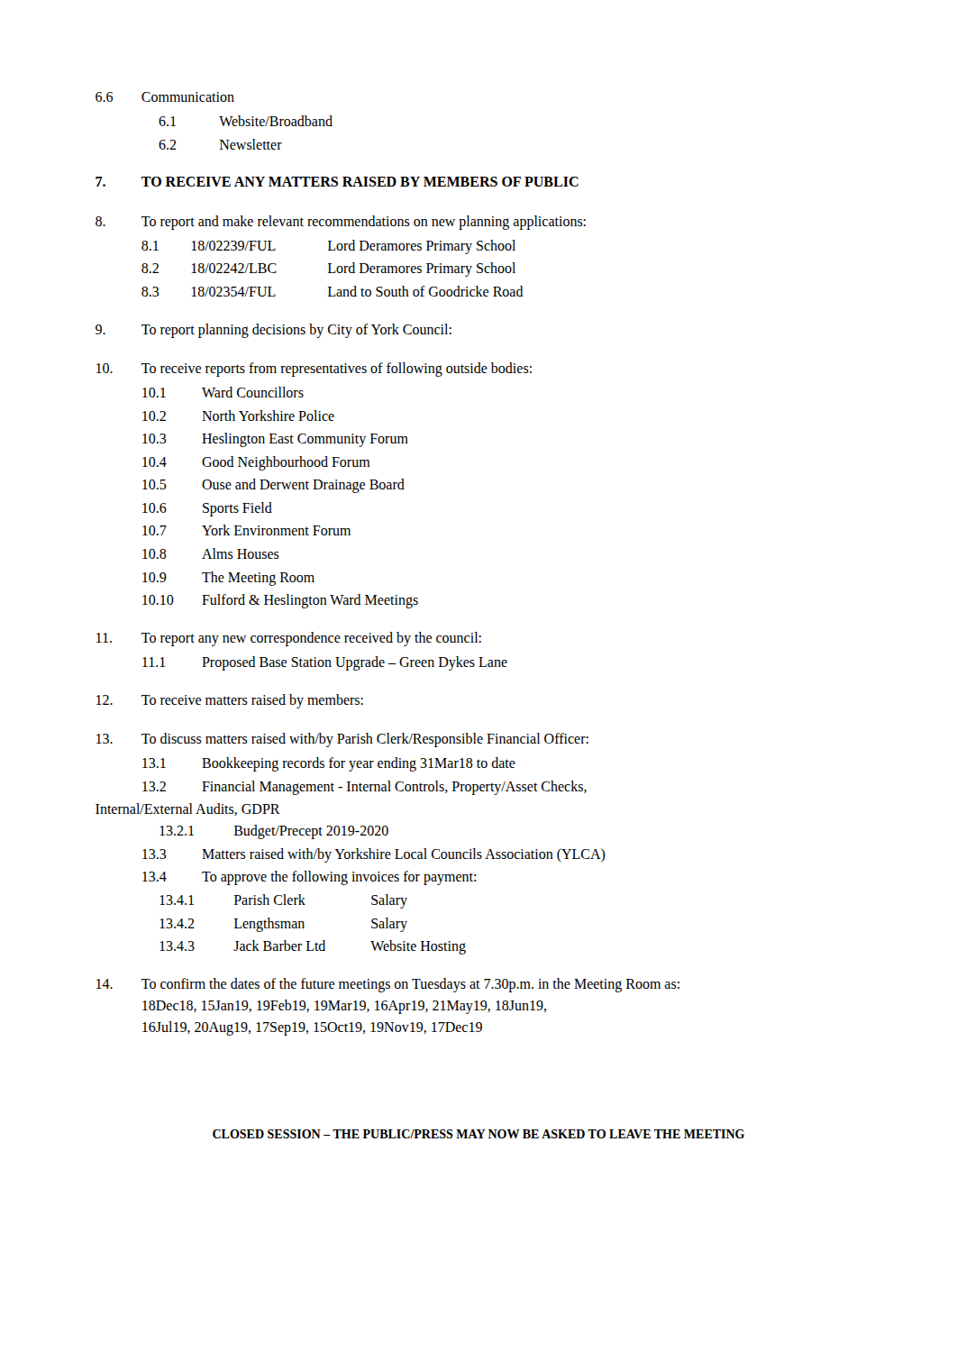6.6
Communication
6.1 Website/Broadband
6.2 Newsletter
7.
TO RECEIVE ANY MATTERS RAISED BY MEMBERS OF PUBLIC
8.
To report and make relevant recommendations on new planning applications:
8.118/02239/FUL Lord Deramores Primary School
8.218/02242/LBC Lord Deramores Primary School
8.318/02354/FUL Land to South of Goodricke Road
9.
To report planning decisions by City of York Council:
10.
To receive reports from representatives of following outside bodies:
10.1 Ward Councillors
10.2 North Yorkshire Police
10.3 Heslington East Community Forum
10.4 Good Neighbourhood Forum
10.5 Ouse and Derwent Drainage Board
10.6 Sports Field
10.7 York Environment Forum
10.8 Alms Houses
10.9 The Meeting Room
10.10 Fulford & Heslington Ward Meetings
11.
To report any new correspondence received by the council:
11.1 Proposed Base Station Upgrade – Green Dykes Lane
12.
To receive matters raised by members:
13.
To discuss matters raised with/by Parish Clerk/Responsible Financial Officer:
13.1 Bookkeeping records for year ending 31Mar18 to date
13.2 Financial Management - Internal Controls, Property/Asset Checks,
Internal/External Audits, GDPR
13.2.1 Budget/Precept 2019-2020
13.3 Matters raised with/by Yorkshire Local Councils Association (YLCA)
13.4 To approve the following invoices for payment:
13.4.1 Parish Clerk Salary
13.4.2 Lengthsman Salary
13.4.3 Jack Barber Ltd Website Hosting
14.
To confirm the dates of the future meetings on Tuesdays at 7.30p.m. in the Meeting Room as:
18Dec18, 15Jan19, 19Feb19, 19Mar19, 16Apr19, 21May19, 18Jun19,
16Jul19, 20Aug19, 17Sep19, 15Oct19, 19Nov19, 17Dec19
CLOSED SESSION – THE PUBLIC/PRESS MAY NOW BE ASKED TO LEAVE THE MEETING